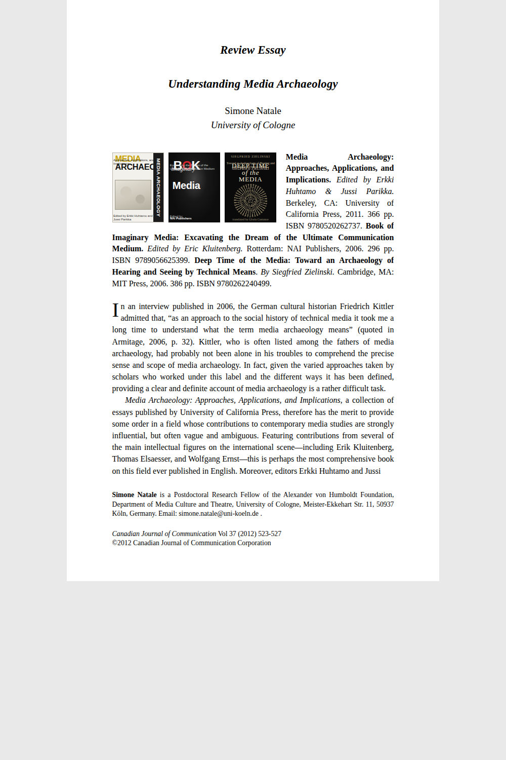Review Essay
Understanding Media Archaeology
Simone Natale
University of Cologne
MEDIA
ARCHAEOLOGY
Approaches, Applications, and Implications
Edited by Erkki Huhtamo and Jussi Parikka
MEDIA ARCHAEOLOGY
BOK
imaginary
Media
Excavating the Dream of the Ultimate Communication Medium
Edited by
NAi Publishers
SIEGFRIED ZIELINSKI
DEEP TIME
of the
MEDIA
Toward an Archaeology of Hearing and Seeing by Technical Means
SIEGFRIED ZIELINSKI
translated by Gloria Custance
Media Archaeology: Approaches, Applications, and Implications. Edited by Erkki Huhtamo & Jussi Parikka. Berkeley, CA: University of California Press, 2011. 366 pp. ISBN 9780520262737. Book of Imaginary Media: Excavating the Dream of the Ultimate Communication Medium. Edited by Eric Kluitenberg. Rotterdam: NAI Publishers, 2006. 296 pp. ISBN 9789056625399. Deep Time of the Media: Toward an Archaeology of Hearing and Seeing by Technical Means. By Siegfried Zielinski. Cambridge, MA: MIT Press, 2006. 386 pp. ISBN 9780262240499.
In an interview published in 2006, the German cultural historian Friedrich Kittler admitted that, “as an approach to the social history of technical media it took me a long time to understand what the term media archaeology means” (quoted in Armitage, 2006, p. 32). Kittler, who is often listed among the fathers of media archaeology, had probably not been alone in his troubles to comprehend the precise sense and scope of media archaeology. In fact, given the varied approaches taken by scholars who worked under this label and the different ways it has been defined, providing a clear and definite account of media archaeology is a rather difficult task.
Media Archaeology: Approaches, Applications, and Implications, a collection of essays published by University of California Press, therefore has the merit to provide some order in a field whose contributions to contemporary media studies are strongly influential, but often vague and ambiguous. Featuring contributions from several of the main intellectual figures on the international scene—including Erik Kluitenberg, Thomas Elsaesser, and Wolfgang Ernst—this is perhaps the most comprehensive book on this field ever published in English. Moreover, editors Erkki Huhtamo and Jussi
Simone Natale is a Postdoctoral Research Fellow of the Alexander von Humboldt Foundation, Department of Media Culture and Theatre, University of Cologne, Meister-Ekkehart Str. 11, 50937 Köln, Germany. Email: simone.natale@uni-koeln.de .
Canadian Journal of Communication Vol 37 (2012) 523-527
©2012 Canadian Journal of Communication Corporation